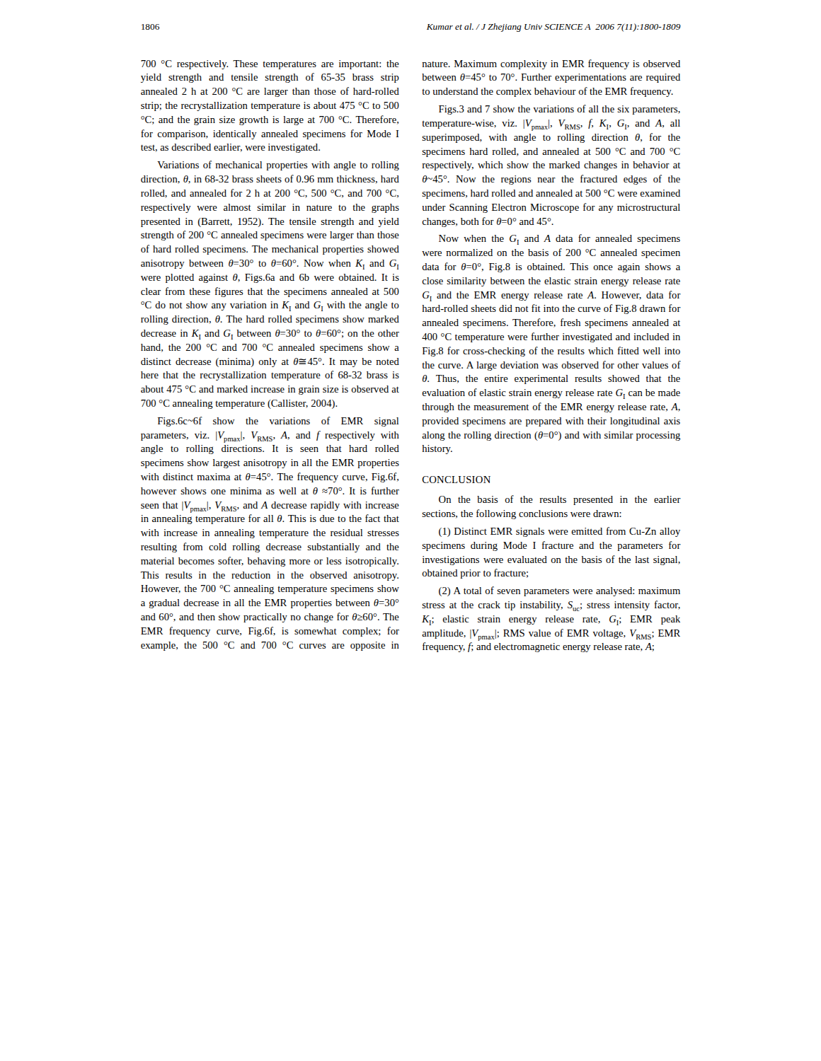1806 Kumar et al. / J Zhejiang Univ SCIENCE A 2006 7(11):1800-1809
700 °C respectively. These temperatures are important: the yield strength and tensile strength of 65-35 brass strip annealed 2 h at 200 °C are larger than those of hard-rolled strip; the recrystallization temperature is about 475 °C to 500 °C; and the grain size growth is large at 700 °C. Therefore, for comparison, identically annealed specimens for Mode I test, as described earlier, were investigated.
Variations of mechanical properties with angle to rolling direction, θ, in 68-32 brass sheets of 0.96 mm thickness, hard rolled, and annealed for 2 h at 200 °C, 500 °C, and 700 °C, respectively were almost similar in nature to the graphs presented in (Barrett, 1952). The tensile strength and yield strength of 200 °C annealed specimens were larger than those of hard rolled specimens. The mechanical properties showed anisotropy between θ=30° to θ=60°. Now when KI and GI were plotted against θ, Figs.6a and 6b were obtained. It is clear from these figures that the specimens annealed at 500 °C do not show any variation in KI and GI with the angle to rolling direction, θ. The hard rolled specimens show marked decrease in KI and GI between θ=30° to θ=60°; on the other hand, the 200 °C and 700 °C annealed specimens show a distinct decrease (minima) only at θ≅45°. It may be noted here that the recrystallization temperature of 68-32 brass is about 475 °C and marked increase in grain size is observed at 700 °C annealing temperature (Callister, 2004).
Figs.6c~6f show the variations of EMR signal parameters, viz. |Vpmax|, VRMS, A, and f respectively with angle to rolling directions. It is seen that hard rolled specimens show largest anisotropy in all the EMR properties with distinct maxima at θ=45°. The frequency curve, Fig.6f, however shows one minima as well at θ ≈70°. It is further seen that |Vpmax|, VRMS, and A decrease rapidly with increase in annealing temperature for all θ. This is due to the fact that with increase in annealing temperature the residual stresses resulting from cold rolling decrease substantially and the material becomes softer, behaving more or less isotropically. This results in the reduction in the observed anisotropy. However, the 700 °C annealing temperature specimens show a gradual decrease in all the EMR properties between θ=30° and 60°, and then show practically no change for θ≥60°. The EMR frequency curve, Fig.6f, is somewhat complex; for example, the 500 °C and 700 °C curves are opposite in nature. Maximum complexity in EMR frequency is observed between θ=45° to 70°. Further experimentations are required to understand the complex behaviour of the EMR frequency.
Figs.3 and 7 show the variations of all the six parameters, temperature-wise, viz. |Vpmax|, VRMS, f, KI, GI, and A, all superimposed, with angle to rolling direction θ, for the specimens hard rolled, and annealed at 500 °C and 700 °C respectively, which show the marked changes in behavior at θ~45°. Now the regions near the fractured edges of the specimens, hard rolled and annealed at 500 °C were examined under Scanning Electron Microscope for any microstructural changes, both for θ=0° and 45°.
Now when the GI and A data for annealed specimens were normalized on the basis of 200 °C annealed specimen data for θ=0°, Fig.8 is obtained. This once again shows a close similarity between the elastic strain energy release rate GI and the EMR energy release rate A. However, data for hard-rolled sheets did not fit into the curve of Fig.8 drawn for annealed specimens. Therefore, fresh specimens annealed at 400 °C temperature were further investigated and included in Fig.8 for cross-checking of the results which fitted well into the curve. A large deviation was observed for other values of θ. Thus, the entire experimental results showed that the evaluation of elastic strain energy release rate GI can be made through the measurement of the EMR energy release rate, A, provided specimens are prepared with their longitudinal axis along the rolling direction (θ=0°) and with similar processing history.
Conclusion
On the basis of the results presented in the earlier sections, the following conclusions were drawn:
(1) Distinct EMR signals were emitted from Cu-Zn alloy specimens during Mode I fracture and the parameters for investigations were evaluated on the basis of the last signal, obtained prior to fracture;
(2) A total of seven parameters were analysed: maximum stress at the crack tip instability, Suc; stress intensity factor, KI; elastic strain energy release rate, GI; EMR peak amplitude, |Vpmax|; RMS value of EMR voltage, VRMS; EMR frequency, f; and electromagnetic energy release rate, A;